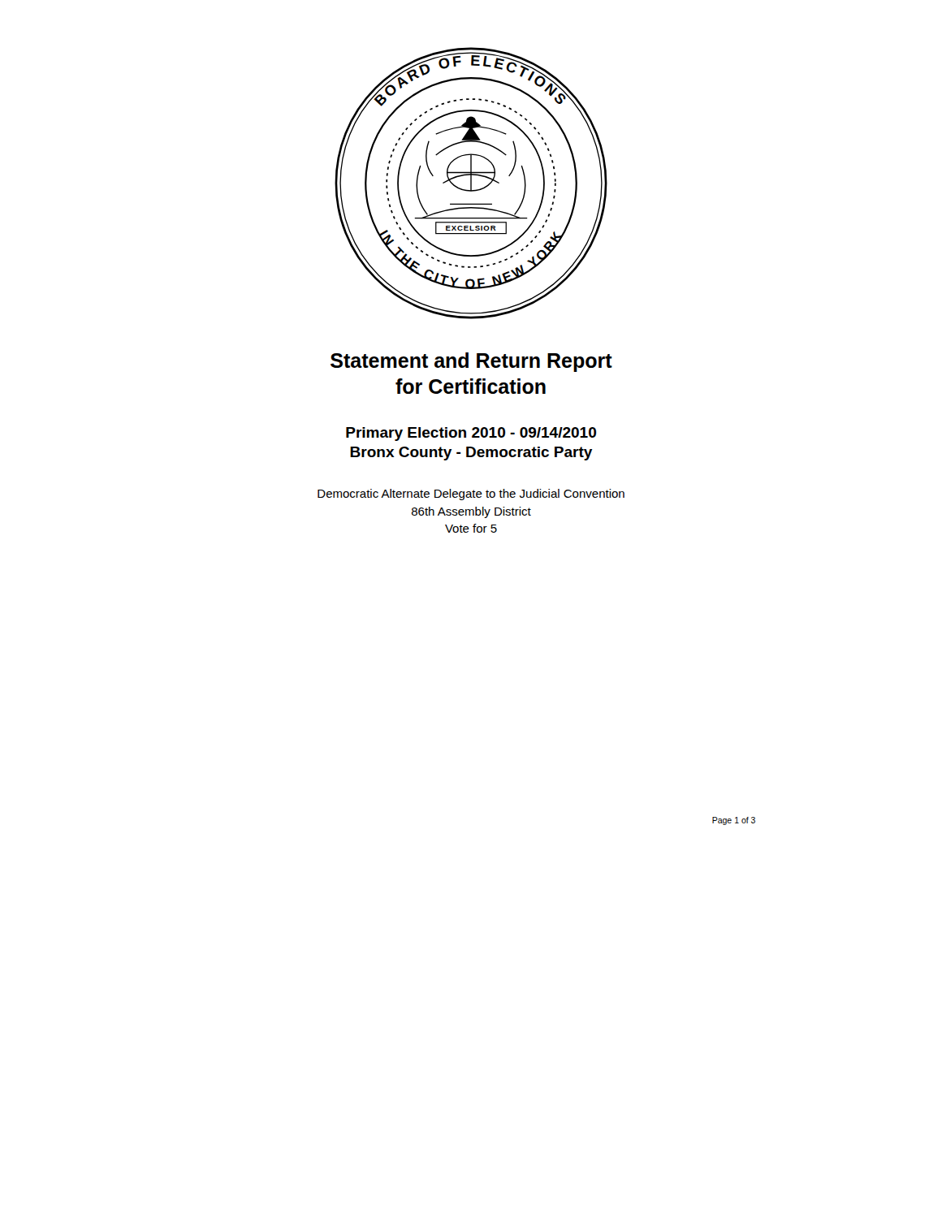Statement and Return Report
for Certification
Primary Election 2010 - 09/14/2010
Bronx County - Democratic Party
Democratic Alternate Delegate to the Judicial Convention
86th Assembly District
Vote for 5
Page 1 of 3